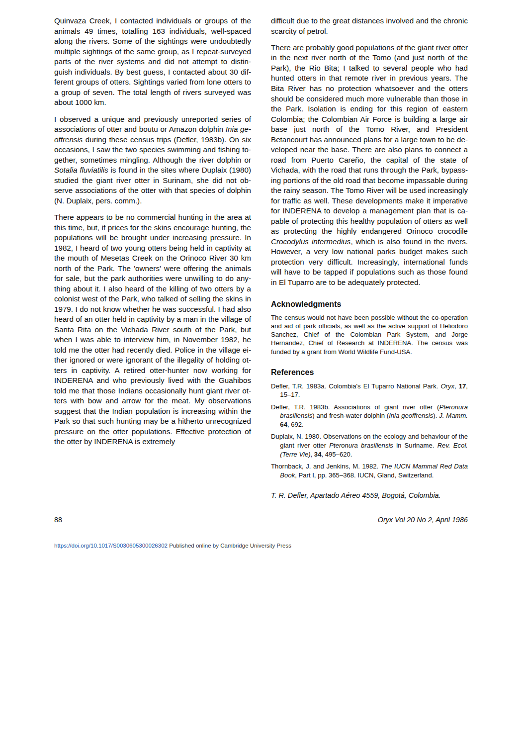Quinvaza Creek, I contacted individuals or groups of the animals 49 times, totalling 163 individuals, well-spaced along the rivers. Some of the sightings were undoubtedly multiple sightings of the same group, as I repeat-surveyed parts of the river systems and did not attempt to distinguish individuals. By best guess, I contacted about 30 different groups of otters. Sightings varied from lone otters to a group of seven. The total length of rivers surveyed was about 1000 km.
I observed a unique and previously unreported series of associations of otter and boutu or Amazon dolphin Inia geoffrensis during these census trips (Defler, 1983b). On six occasions, I saw the two species swimming and fishing together, sometimes mingling. Although the river dolphin or Sotalia fluviatilis is found in the sites where Duplaix (1980) studied the giant river otter in Surinam, she did not observe associations of the otter with that species of dolphin (N. Duplaix, pers. comm.).
There appears to be no commercial hunting in the area at this time, but, if prices for the skins encourage hunting, the populations will be brought under increasing pressure. In 1982, I heard of two young otters being held in captivity at the mouth of Mesetas Creek on the Orinoco River 30 km north of the Park. The 'owners' were offering the animals for sale, but the park authorities were unwilling to do anything about it. I also heard of the killing of two otters by a colonist west of the Park, who talked of selling the skins in 1979. I do not know whether he was successful. I had also heard of an otter held in captivity by a man in the village of Santa Rita on the Vichada River south of the Park, but when I was able to interview him, in November 1982, he told me the otter had recently died. Police in the village either ignored or were ignorant of the illegality of holding otters in captivity. A retired otter-hunter now working for INDERENA and who previously lived with the Guahibos told me that those Indians occasionally hunt giant river otters with bow and arrow for the meat. My observations suggest that the Indian population is increasing within the Park so that such hunting may be a hitherto unrecognized pressure on the otter populations. Effective protection of the otter by INDERENA is extremely
difficult due to the great distances involved and the chronic scarcity of petrol.
There are probably good populations of the giant river otter in the next river north of the Tomo (and just north of the Park), the Rio Bita; I talked to several people who had hunted otters in that remote river in previous years. The Bita River has no protection whatsoever and the otters should be considered much more vulnerable than those in the Park. Isolation is ending for this region of eastern Colombia; the Colombian Air Force is building a large air base just north of the Tomo River, and President Betancourt has announced plans for a large town to be developed near the base. There are also plans to connect a road from Puerto Careño, the capital of the state of Vichada, with the road that runs through the Park, bypassing portions of the old road that become impassable during the rainy season. The Tomo River will be used increasingly for traffic as well. These developments make it imperative for INDERENA to develop a management plan that is capable of protecting this healthy population of otters as well as protecting the highly endangered Orinoco crocodile Crocodylus intermedius, which is also found in the rivers. However, a very low national parks budget makes such protection very difficult. Increasingly, international funds will have to be tapped if populations such as those found in El Tuparro are to be adequately protected.
Acknowledgments
The census would not have been possible without the co-operation and aid of park officials, as well as the active support of Heliodoro Sanchez, Chief of the Colombian Park System, and Jorge Hernandez, Chief of Research at INDERENA. The census was funded by a grant from World Wildlife Fund-USA.
References
Defler, T.R. 1983a. Colombia's El Tuparro National Park. Oryx, 17, 15–17.
Defler, T.R. 1983b. Associations of giant river otter (Pteronura brasiliensis) and fresh-water dolphin (Inia geoffrensis). J. Mamm. 64, 692.
Duplaix, N. 1980. Observations on the ecology and behaviour of the giant river otter Pteronura brasiliensis in Suriname. Rev. Ecol. (Terre Vie), 34, 495–620.
Thornback, J. and Jenkins, M. 1982. The IUCN Mammal Red Data Book, Part I, pp. 365–368. IUCN, Gland, Switzerland.
T. R. Defler, Apartado Aéreo 4559, Bogotá, Colombia.
88 Oryx Vol 20 No 2, April 1986
https://doi.org/10.1017/S0030605300026302 Published online by Cambridge University Press